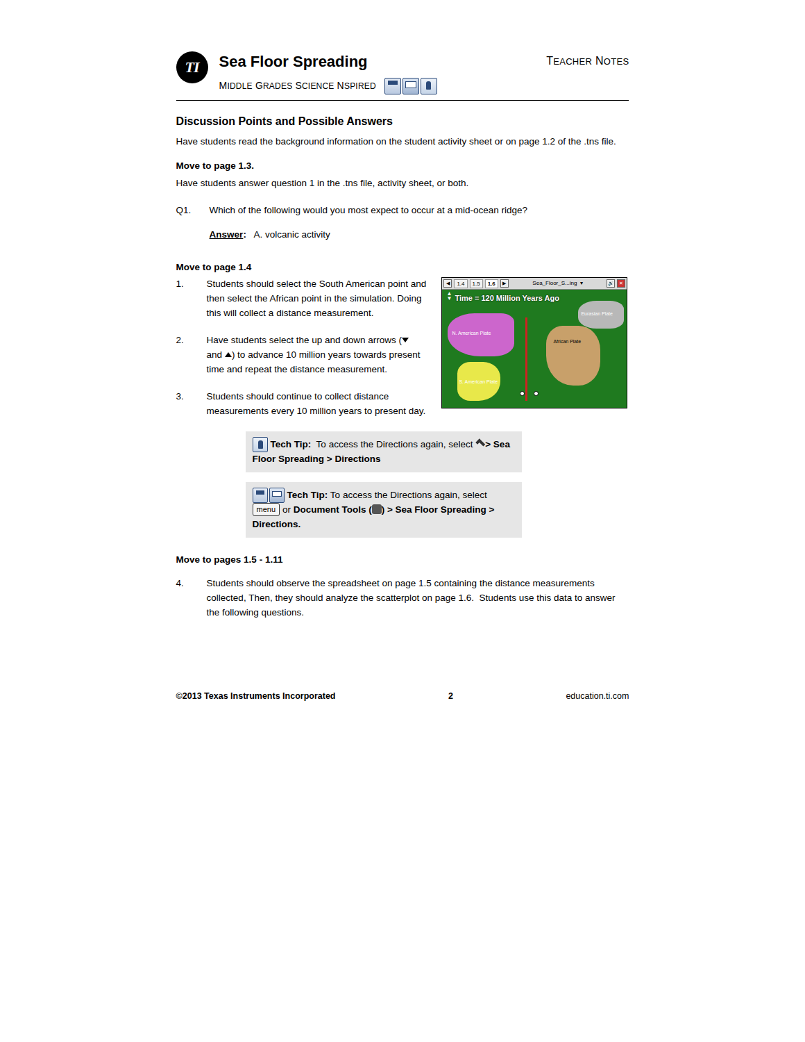TI
TEACHER NOTES
Sea Floor Spreading
MIDDLE GRADES SCIENCE NSPIRED
Discussion Points and Possible Answers
Have students read the background information on the student activity sheet or on page 1.2 of the .tns file.
Move to page 1.3.
Have students answer question 1 in the .tns file, activity sheet, or both.
Q1.
Which of the following would you most expect to occur at a mid-ocean ridge?
Answer: A. volcanic activity
Move to page 1.4
◀ 1.4 1.5 1.6 ▶ Sea_Floor_S...ing ▾ 🔊 ✕
▲
▼
Time = 120 Million Years Ago
N. American Plate
S. American Plate
African Plate
Eurasian Plate
1.
Students should select the South American point and then select the African point in the simulation. Doing this will collect a distance measurement.
2.
Have students select the up and down arrows ( and ) to advance 10 million years towards present time and repeat the distance measurement.
3.
Students should continue to collect distance measurements every 10 million years to present day.
Tech Tip: To access the Directions again, select > Sea Floor Spreading > Directions
Tech Tip: To access the Directions again, select menu or Document Tools ( ) > Sea Floor Spreading > Directions.
Move to pages 1.5 - 1.11
4.
Students should observe the spreadsheet on page 1.5 containing the distance measurements collected, Then, they should analyze the scatterplot on page 1.6. Students use this data to answer the following questions.
©2013 Texas Instruments Incorporated
2
education.ti.com